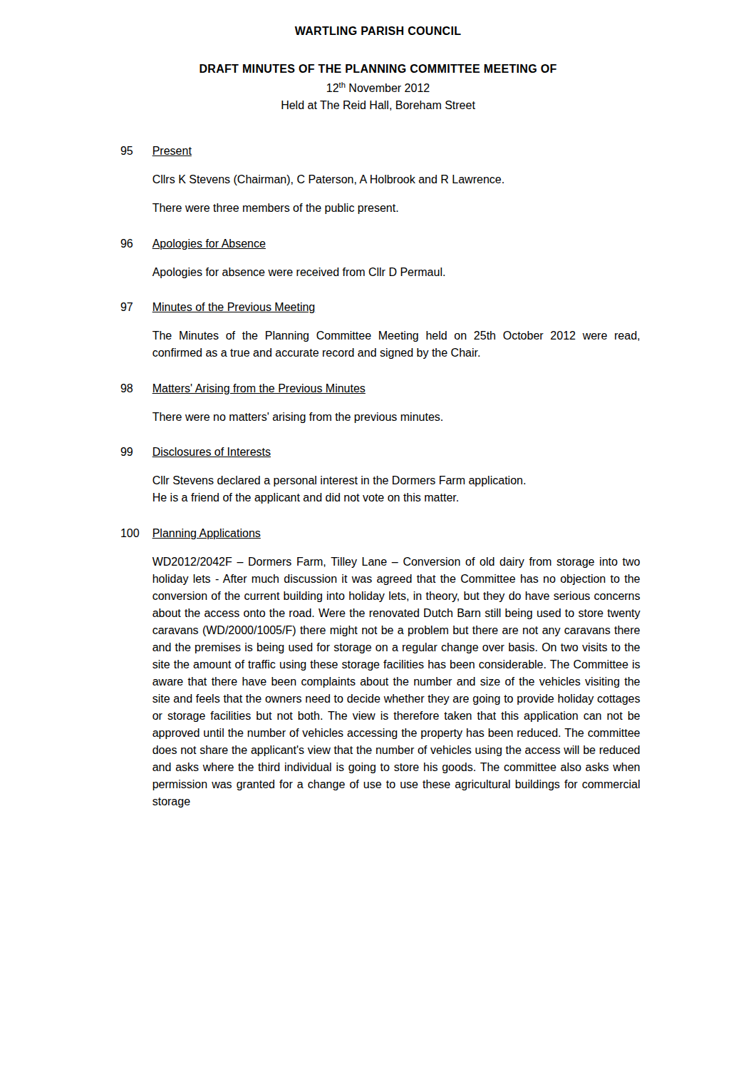WARTLING PARISH COUNCIL
DRAFT MINUTES OF THE PLANNING COMMITTEE MEETING OF
12th November 2012
Held at The Reid Hall, Boreham Street
95
Present
Cllrs K Stevens (Chairman), C Paterson, A Holbrook and R Lawrence.
There were three members of the public present.
96
Apologies for Absence
Apologies for absence were received from Cllr D Permaul.
97
Minutes of the Previous Meeting
The Minutes of the Planning Committee Meeting held on 25th October 2012 were read, confirmed as a true and accurate record and signed by the Chair.
98
Matters' Arising from the Previous Minutes
There were no matters' arising from the previous minutes.
99
Disclosures of Interests
Cllr Stevens declared a personal interest in the Dormers Farm application.
He is a friend of the applicant and did not vote on this matter.
100
Planning Applications
WD2012/2042F – Dormers Farm, Tilley Lane – Conversion of old dairy from storage into two holiday lets - After much discussion it was agreed that the Committee has no objection to the conversion of the current building into holiday lets, in theory, but they do have serious concerns about the access onto the road. Were the renovated Dutch Barn still being used to store twenty caravans (WD/2000/1005/F) there might not be a problem but there are not any caravans there and the premises is being used for storage on a regular change over basis. On two visits to the site the amount of traffic using these storage facilities has been considerable. The Committee is aware that there have been complaints about the number and size of the vehicles visiting the site and feels that the owners need to decide whether they are going to provide holiday cottages or storage facilities but not both. The view is therefore taken that this application can not be approved until the number of vehicles accessing the property has been reduced. The committee does not share the applicant's view that the number of vehicles using the access will be reduced and asks where the third individual is going to store his goods. The committee also asks when permission was granted for a change of use to use these agricultural buildings for commercial storage